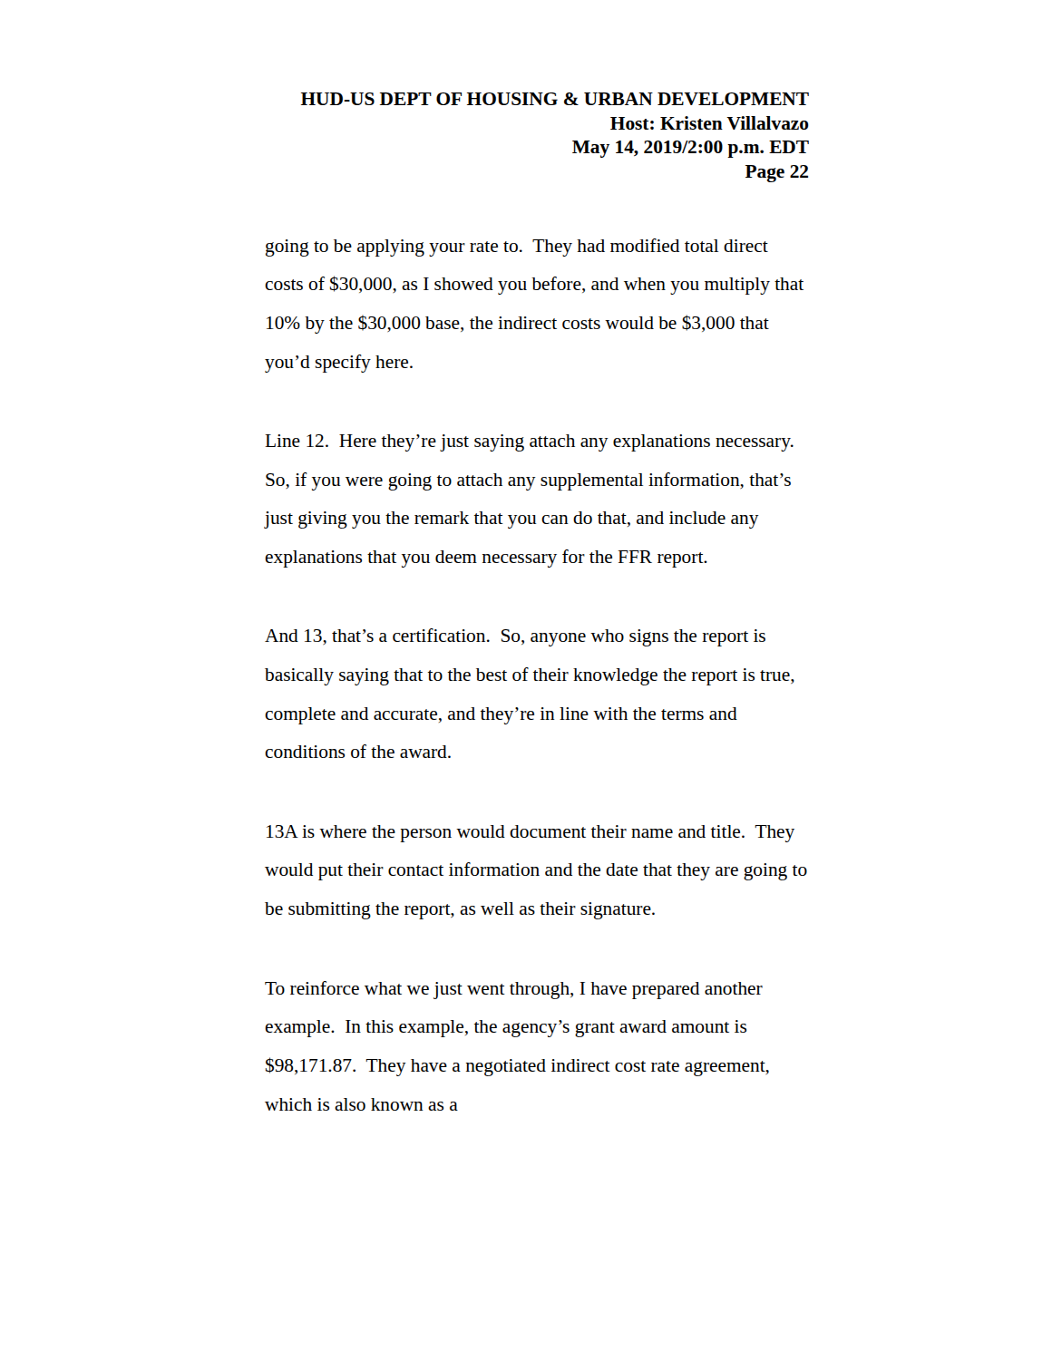HUD-US DEPT OF HOUSING & URBAN DEVELOPMENT Host: Kristen Villalvazo May 14, 2019/2:00 p.m. EDT Page 22
going to be applying your rate to. They had modified total direct costs of $30,000, as I showed you before, and when you multiply that 10% by the $30,000 base, the indirect costs would be $3,000 that you’d specify here.
Line 12. Here they’re just saying attach any explanations necessary. So, if you were going to attach any supplemental information, that’s just giving you the remark that you can do that, and include any explanations that you deem necessary for the FFR report.
And 13, that’s a certification. So, anyone who signs the report is basically saying that to the best of their knowledge the report is true, complete and accurate, and they’re in line with the terms and conditions of the award.
13A is where the person would document their name and title. They would put their contact information and the date that they are going to be submitting the report, as well as their signature.
To reinforce what we just went through, I have prepared another example. In this example, the agency’s grant award amount is $98,171.87. They have a negotiated indirect cost rate agreement, which is also known as a